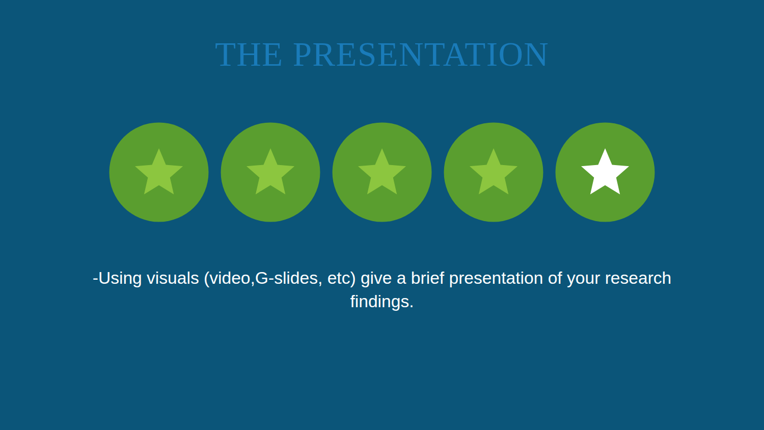The Presentation
-Using visuals (video,G-slides, etc) give a brief presentation of your research findings.